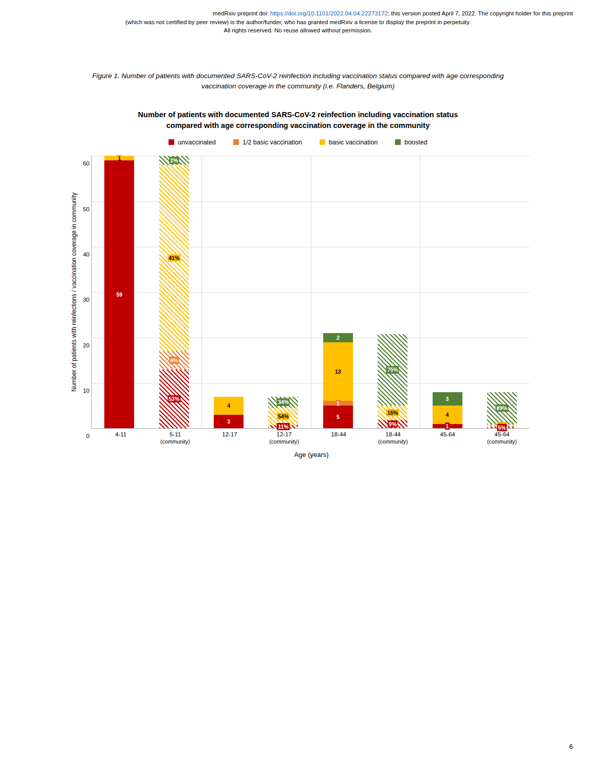medRxiv preprint doi: https://doi.org/10.1101/2022.04.04.22273172; this version posted April 7, 2022. The copyright holder for this preprint
(which was not certified by peer review) is the author/funder, who has granted medRxiv a license to display the preprint in perpetuity.
All rights reserved. No reuse allowed without permission.
Figure 1. Number of patients with documented SARS-CoV-2 reinfection including vaccination status compared with age corresponding vaccination coverage in the community (i.e. Flanders, Belgium)
Number of patients with documented SARS-CoV-2 reinfection including vaccination status
compared with age corresponding vaccination coverage in the community
unvaccinated 1/2 basic vaccination basic vaccination boosted
Number of patients with reinfections / vaccination coverage in community
60
50
40
30
20
10
0
1
59
2%
41%
4%
53%
4
3
34%
54%
11%
2
13
1
5
75%
15%
9%
3
4
1
89%
6%
5%
4-11
5-11(community)
12-17
12-17(community)
18-44
18-44(community)
45-64
45-64(community)
Age (years)
6